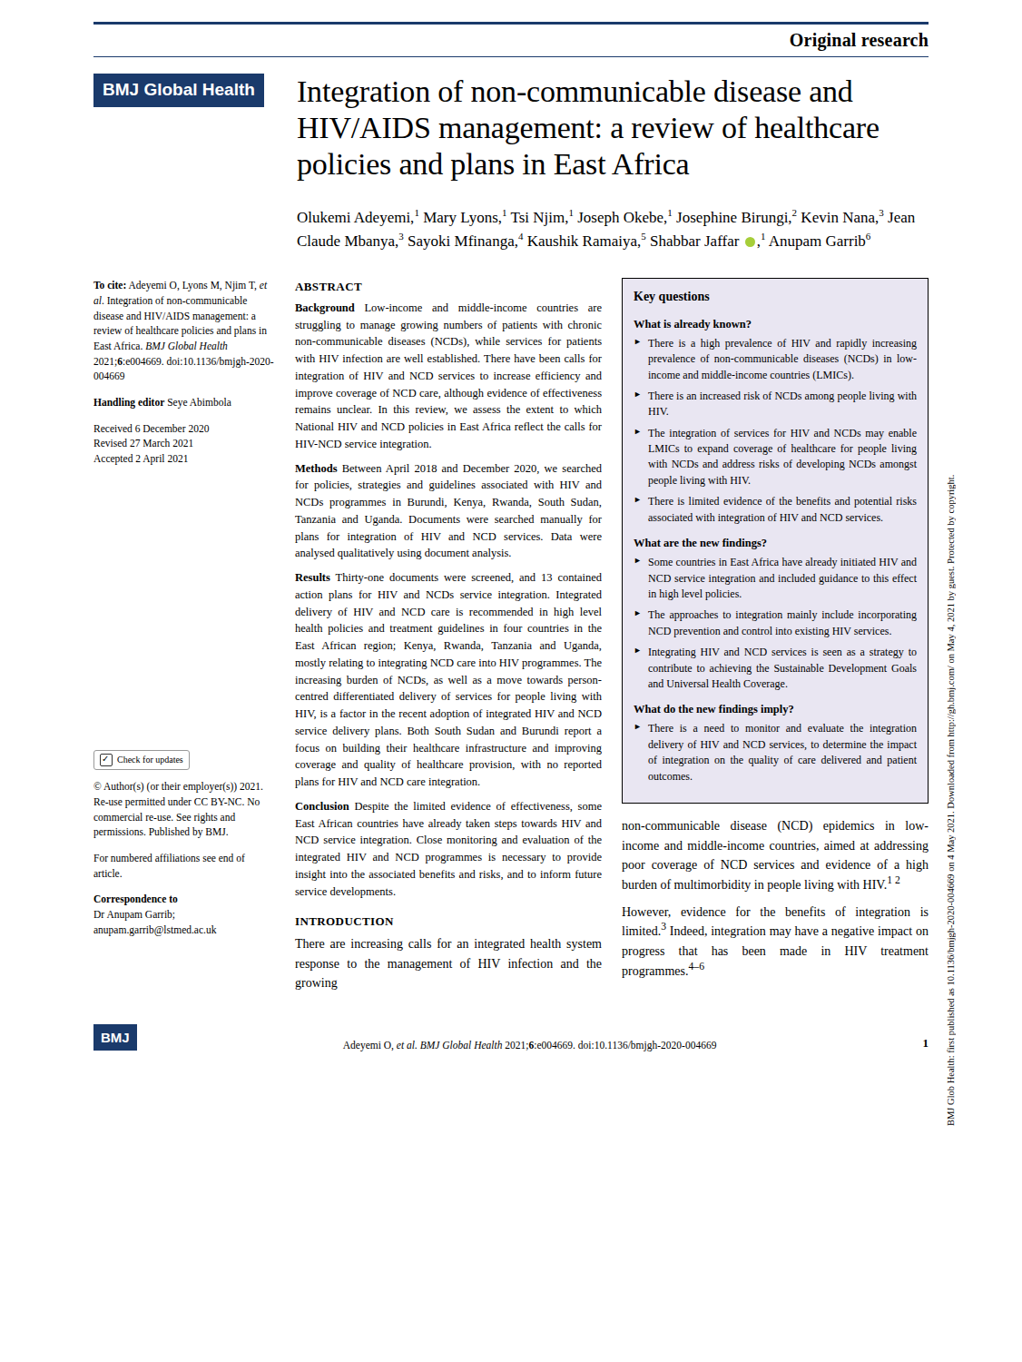BMJ Glob Health: first published as 10.1136/bmjgh-2020-004669 on 4 May 2021. Downloaded from http://gh.bmj.com/ on May 4, 2021 by guest. Protected by copyright.
Original research
BMJ Global Health
Integration of non-communicable disease and HIV/AIDS management: a review of healthcare policies and plans in East Africa
Olukemi Adeyemi,1 Mary Lyons,1 Tsi Njim,1 Joseph Okebe,1 Josephine Birungi,2 Kevin Nana,3 Jean Claude Mbanya,3 Sayoki Mfinanga,4 Kaushik Ramaiya,5 Shabbar Jaffar ,1 Anupam Garrib6
To cite: Adeyemi O, Lyons M, Njim T, et al. Integration of non-communicable disease and HIV/AIDS management: a review of healthcare policies and plans in East Africa. BMJ Global Health 2021;6:e004669. doi:10.1136/bmjgh-2020-004669
Handling editor Seye Abimbola
Received 6 December 2020
Revised 27 March 2021
Accepted 2 April 2021
Check for updates
© Author(s) (or their employer(s)) 2021. Re-use permitted under CC BY-NC. No commercial re-use. See rights and permissions. Published by BMJ.
For numbered affiliations see end of article.
Correspondence to
Dr Anupam Garrib;
anupam.garrib@lstmed.ac.uk
ABSTRACT
Background Low-income and middle-income countries are struggling to manage growing numbers of patients with chronic non-communicable diseases (NCDs), while services for patients with HIV infection are well established. There have been calls for integration of HIV and NCD services to increase efficiency and improve coverage of NCD care, although evidence of effectiveness remains unclear. In this review, we assess the extent to which National HIV and NCD policies in East Africa reflect the calls for HIV-NCD service integration.
Methods Between April 2018 and December 2020, we searched for policies, strategies and guidelines associated with HIV and NCDs programmes in Burundi, Kenya, Rwanda, South Sudan, Tanzania and Uganda. Documents were searched manually for plans for integration of HIV and NCD services. Data were analysed qualitatively using document analysis.
Results Thirty-one documents were screened, and 13 contained action plans for HIV and NCDs service integration. Integrated delivery of HIV and NCD care is recommended in high level health policies and treatment guidelines in four countries in the East African region; Kenya, Rwanda, Tanzania and Uganda, mostly relating to integrating NCD care into HIV programmes. The increasing burden of NCDs, as well as a move towards person-centred differentiated delivery of services for people living with HIV, is a factor in the recent adoption of integrated HIV and NCD service delivery plans. Both South Sudan and Burundi report a focus on building their healthcare infrastructure and improving coverage and quality of healthcare provision, with no reported plans for HIV and NCD care integration.
Conclusion Despite the limited evidence of effectiveness, some East African countries have already taken steps towards HIV and NCD service integration. Close monitoring and evaluation of the integrated HIV and NCD programmes is necessary to provide insight into the associated benefits and risks, and to inform future service developments.
INTRODUCTION
There are increasing calls for an integrated health system response to the management of HIV infection and the growing
Key questions
What is already known?
There is a high prevalence of HIV and rapidly increasing prevalence of non-communicable diseases (NCDs) in low-income and middle-income countries (LMICs).
There is an increased risk of NCDs among people living with HIV.
The integration of services for HIV and NCDs may enable LMICs to expand coverage of healthcare for people living with NCDs and address risks of developing NCDs amongst people living with HIV.
There is limited evidence of the benefits and potential risks associated with integration of HIV and NCD services.
What are the new findings?
Some countries in East Africa have already initiated HIV and NCD service integration and included guidance to this effect in high level policies.
The approaches to integration mainly include incorporating NCD prevention and control into existing HIV services.
Integrating HIV and NCD services is seen as a strategy to contribute to achieving the Sustainable Development Goals and Universal Health Coverage.
What do the new findings imply?
There is a need to monitor and evaluate the integration delivery of HIV and NCD services, to determine the impact of integration on the quality of care delivered and patient outcomes.
non-communicable disease (NCD) epidemics in low-income and middle-income countries, aimed at addressing poor coverage of NCD services and evidence of a high burden of multimorbidity in people living with HIV.1 2
However, evidence for the benefits of integration is limited.3 Indeed, integration may have a negative impact on progress that has been made in HIV treatment programmes.4–6
BMJ
Adeyemi O, et al. BMJ Global Health 2021;6:e004669. doi:10.1136/bmjgh-2020-004669
1